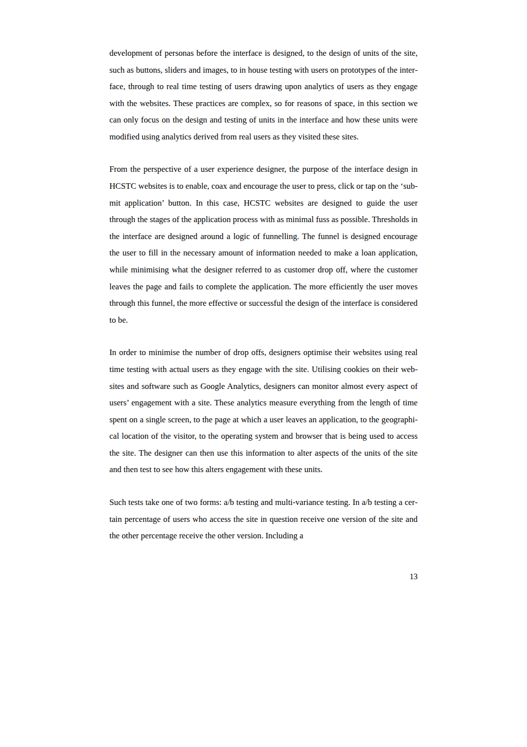development of personas before the interface is designed, to the design of units of the site, such as buttons, sliders and images, to in house testing with users on prototypes of the interface, through to real time testing of users drawing upon analytics of users as they engage with the websites. These practices are complex, so for reasons of space, in this section we can only focus on the design and testing of units in the interface and how these units were modified using analytics derived from real users as they visited these sites.
From the perspective of a user experience designer, the purpose of the interface design in HCSTC websites is to enable, coax and encourage the user to press, click or tap on the ‘submit application’ button. In this case, HCSTC websites are designed to guide the user through the stages of the application process with as minimal fuss as possible. Thresholds in the interface are designed around a logic of funnelling. The funnel is designed encourage the user to fill in the necessary amount of information needed to make a loan application, while minimising what the designer referred to as customer drop off, where the customer leaves the page and fails to complete the application. The more efficiently the user moves through this funnel, the more effective or successful the design of the interface is considered to be.
In order to minimise the number of drop offs, designers optimise their websites using real time testing with actual users as they engage with the site. Utilising cookies on their websites and software such as Google Analytics, designers can monitor almost every aspect of users’ engagement with a site. These analytics measure everything from the length of time spent on a single screen, to the page at which a user leaves an application, to the geographical location of the visitor, to the operating system and browser that is being used to access the site. The designer can then use this information to alter aspects of the units of the site and then test to see how this alters engagement with these units.
Such tests take one of two forms: a/b testing and multi-variance testing. In a/b testing a certain percentage of users who access the site in question receive one version of the site and the other percentage receive the other version. Including a
13